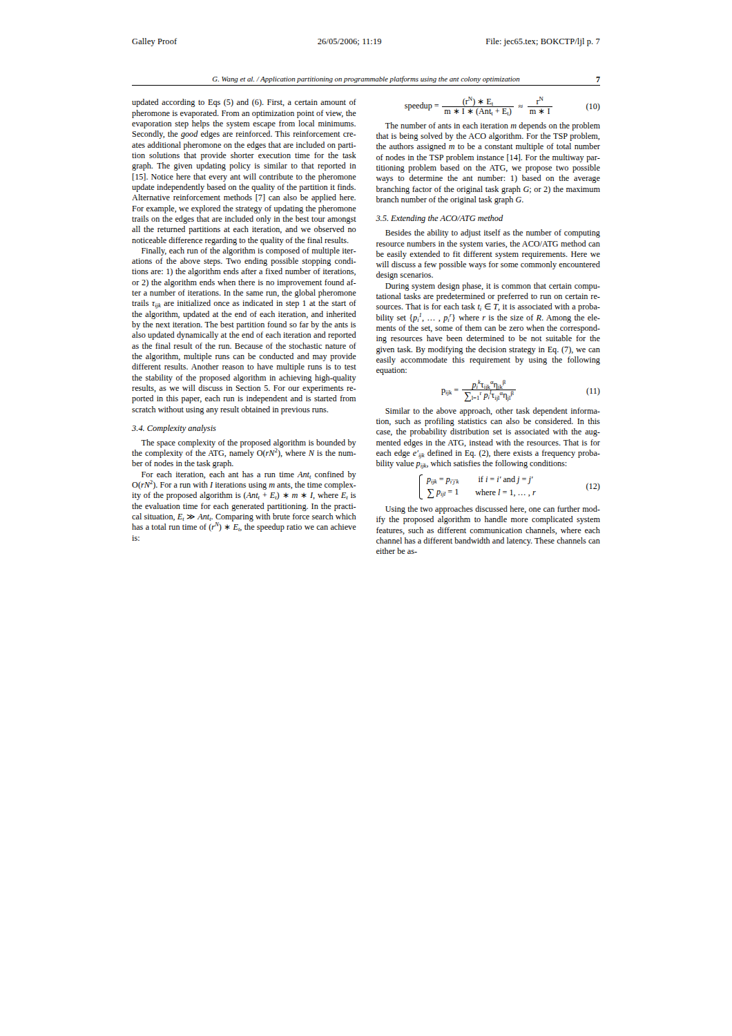Galley Proof 26/05/2006; 11:19 File: jec65.tex; BOKCTP/ljl p. 7
7 G. Wang et al. / Application partitioning on programmable platforms using the ant colony optimization
updated according to Eqs (5) and (6). First, a certain amount of pheromone is evaporated. From an optimization point of view, the evaporation step helps the system escape from local minimums. Secondly, the good edges are reinforced. This reinforcement creates additional pheromone on the edges that are included on partition solutions that provide shorter execution time for the task graph. The given updating policy is similar to that reported in [15]. Notice here that every ant will contribute to the pheromone update independently based on the quality of the partition it finds. Alternative reinforcement methods [7] can also be applied here. For example, we explored the strategy of updating the pheromone trails on the edges that are included only in the best tour amongst all the returned partitions at each iteration, and we observed no noticeable difference regarding to the quality of the final results.
Finally, each run of the algorithm is composed of multiple iterations of the above steps. Two ending possible stopping conditions are: 1) the algorithm ends after a fixed number of iterations, or 2) the algorithm ends when there is no improvement found after a number of iterations. In the same run, the global pheromone trails τijk are initialized once as indicated in step 1 at the start of the algorithm, updated at the end of each iteration, and inherited by the next iteration. The best partition found so far by the ants is also updated dynamically at the end of each iteration and reported as the final result of the run. Because of the stochastic nature of the algorithm, multiple runs can be conducted and may provide different results. Another reason to have multiple runs is to test the stability of the proposed algorithm in achieving high-quality results, as we will discuss in Section 5. For our experiments reported in this paper, each run is independent and is started from scratch without using any result obtained in previous runs.
3.4. Complexity analysis
The space complexity of the proposed algorithm is bounded by the complexity of the ATG, namely O(rN2), where N is the number of nodes in the task graph.
For each iteration, each ant has a run time Antt confined by O(rN2). For a run with I iterations using m ants, the time complexity of the proposed algorithm is (Antt + Et) ∗ m ∗ I, where Et is the evaluation time for each generated partitioning. In the practical situation, Et ≫ Antt. Comparing with brute force search which has a total run time of (rN) ∗ Et, the speedup ratio we can achieve is:
speedup = (rN) ∗ Et m ∗ I ∗ (Antt + Et) ≈ rN m ∗ I (10)
The number of ants in each iteration m depends on the problem that is being solved by the ACO algorithm. For the TSP problem, the authors assigned m to be a constant multiple of total number of nodes in the TSP problem instance [14]. For the multiway partitioning problem based on the ATG, we propose two possible ways to determine the ant number: 1) based on the average branching factor of the original task graph G; or 2) the maximum branch number of the original task graph G.
3.5. Extending the ACO/ATG method
Besides the ability to adjust itself as the number of computing resource numbers in the system varies, the ACO/ATG method can be easily extended to fit different system requirements. Here we will discuss a few possible ways for some commonly encountered design scenarios.
During system design phase, it is common that certain computational tasks are predetermined or preferred to run on certain resources. That is for each task ti ∈ T, it is associated with a probability set {pi1, … , pir} where r is the size of R. Among the elements of the set, some of them can be zero when the corresponding resources have been determined to be not suitable for the given task. By modifying the decision strategy in Eq. (7), we can easily accommodate this requirement by using the following equation:
pijk = pikτijkαηjkβ ∑l=1r pilτijlαηjlβ (11)
Similar to the above approach, other task dependent information, such as profiling statistics can also be considered. In this case, the probability distribution set is associated with the augmented edges in the ATG, instead with the resources. That is for each edge e′ijk defined in Eq. (2), there exists a frequency probability value pijk, which satisfies the following conditions:
| p ijk = p i′j′k | if i = i′ and j = j′ |
| ∑ p ijl = 1 | where l = 1, … , r |
(12)
Using the two approaches discussed here, one can further modify the proposed algorithm to handle more complicated system features, such as different communication channels, where each channel has a different bandwidth and latency. These channels can either be as-